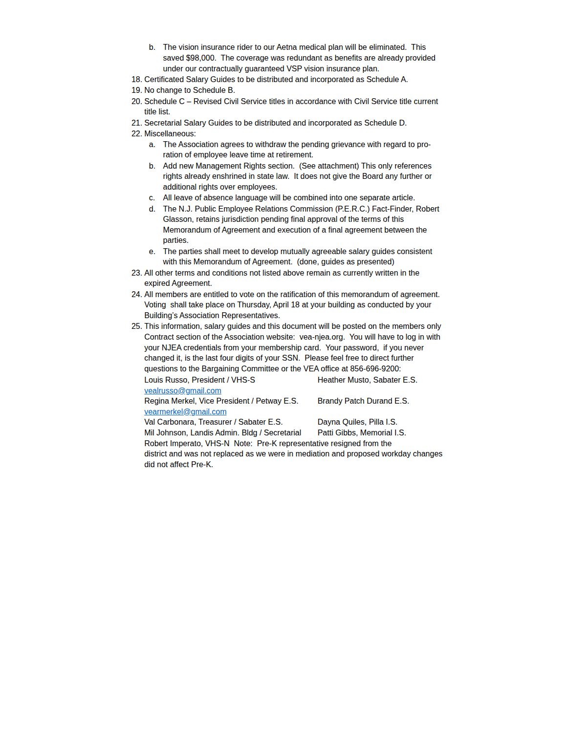b. The vision insurance rider to our Aetna medical plan will be eliminated. This saved $98,000. The coverage was redundant as benefits are already provided under our contractually guaranteed VSP vision insurance plan.
18. Certificated Salary Guides to be distributed and incorporated as Schedule A.
19. No change to Schedule B.
20. Schedule C – Revised Civil Service titles in accordance with Civil Service title current title list.
21. Secretarial Salary Guides to be distributed and incorporated as Schedule D.
22. Miscellaneous:
a. The Association agrees to withdraw the pending grievance with regard to pro-ration of employee leave time at retirement.
b. Add new Management Rights section. (See attachment) This only references rights already enshrined in state law. It does not give the Board any further or additional rights over employees.
c. All leave of absence language will be combined into one separate article.
d. The N.J. Public Employee Relations Commission (P.E.R.C.) Fact-Finder, Robert Glasson, retains jurisdiction pending final approval of the terms of this Memorandum of Agreement and execution of a final agreement between the parties.
e. The parties shall meet to develop mutually agreeable salary guides consistent with this Memorandum of Agreement. (done, guides as presented)
23. All other terms and conditions not listed above remain as currently written in the expired Agreement.
24. All members are entitled to vote on the ratification of this memorandum of agreement. Voting shall take place on Thursday, April 18 at your building as conducted by your Building’s Association Representatives.
25. This information, salary guides and this document will be posted on the members only Contract section of the Association website: vea-njea.org. You will have to log in with your NJEA credentials from your membership card. Your password, if you never changed it, is the last four digits of your SSN. Please feel free to direct further questions to the Bargaining Committee or the VEA office at 856-696-9200:
Louis Russo, President / VHS-S vealrusso@gmail.com
Heather Musto, Sabater E.S.
Regina Merkel, Vice President / Petway E.S. vearmerkel@gmail.com
Brandy Patch Durand E.S.
Val Carbonara, Treasurer / Sabater E.S.
Dayna Quiles, Pilla I.S.
Mil Johnson, Landis Admin. Bldg / Secretarial
Patti Gibbs, Memorial I.S.
Robert Imperato, VHS-N
Note: Pre-K representative resigned from the
district and was not replaced as we were in mediation and proposed workday changes did not affect Pre-K.